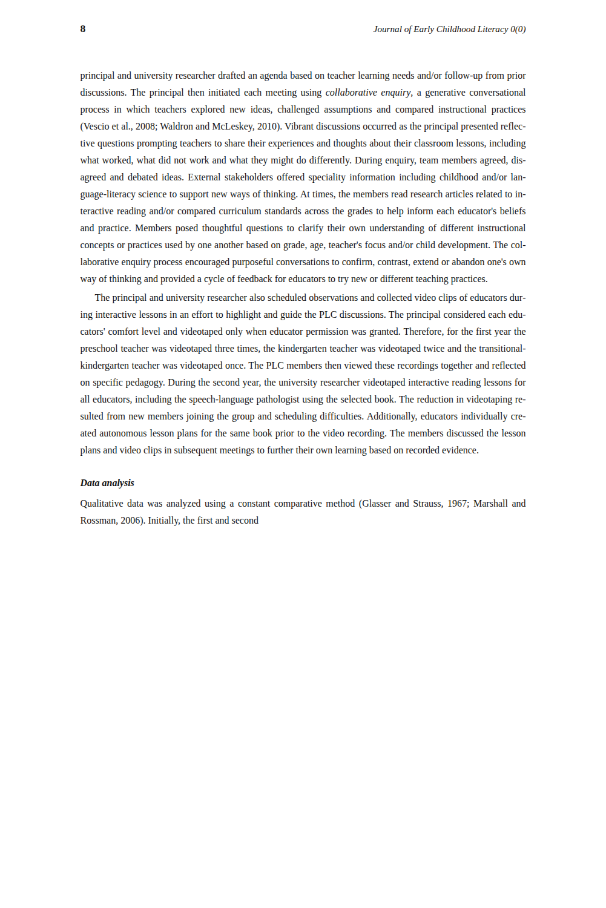8 Journal of Early Childhood Literacy 0(0)
principal and university researcher drafted an agenda based on teacher learning needs and/or follow-up from prior discussions. The principal then initiated each meeting using collaborative enquiry, a generative conversational process in which teachers explored new ideas, challenged assumptions and compared instructional practices (Vescio et al., 2008; Waldron and McLeskey, 2010). Vibrant discussions occurred as the principal presented reflective questions prompting teachers to share their experiences and thoughts about their classroom lessons, including what worked, what did not work and what they might do differently. During enquiry, team members agreed, disagreed and debated ideas. External stakeholders offered speciality information including childhood and/or language-literacy science to support new ways of thinking. At times, the members read research articles related to interactive reading and/or compared curriculum standards across the grades to help inform each educator's beliefs and practice. Members posed thoughtful questions to clarify their own understanding of different instructional concepts or practices used by one another based on grade, age, teacher's focus and/or child development. The collaborative enquiry process encouraged purposeful conversations to confirm, contrast, extend or abandon one's own way of thinking and provided a cycle of feedback for educators to try new or different teaching practices.
The principal and university researcher also scheduled observations and collected video clips of educators during interactive lessons in an effort to highlight and guide the PLC discussions. The principal considered each educators' comfort level and videotaped only when educator permission was granted. Therefore, for the first year the preschool teacher was videotaped three times, the kindergarten teacher was videotaped twice and the transitional-kindergarten teacher was videotaped once. The PLC members then viewed these recordings together and reflected on specific pedagogy. During the second year, the university researcher videotaped interactive reading lessons for all educators, including the speech-language pathologist using the selected book. The reduction in videotaping resulted from new members joining the group and scheduling difficulties. Additionally, educators individually created autonomous lesson plans for the same book prior to the video recording. The members discussed the lesson plans and video clips in subsequent meetings to further their own learning based on recorded evidence.
Data analysis
Qualitative data was analyzed using a constant comparative method (Glasser and Strauss, 1967; Marshall and Rossman, 2006). Initially, the first and second